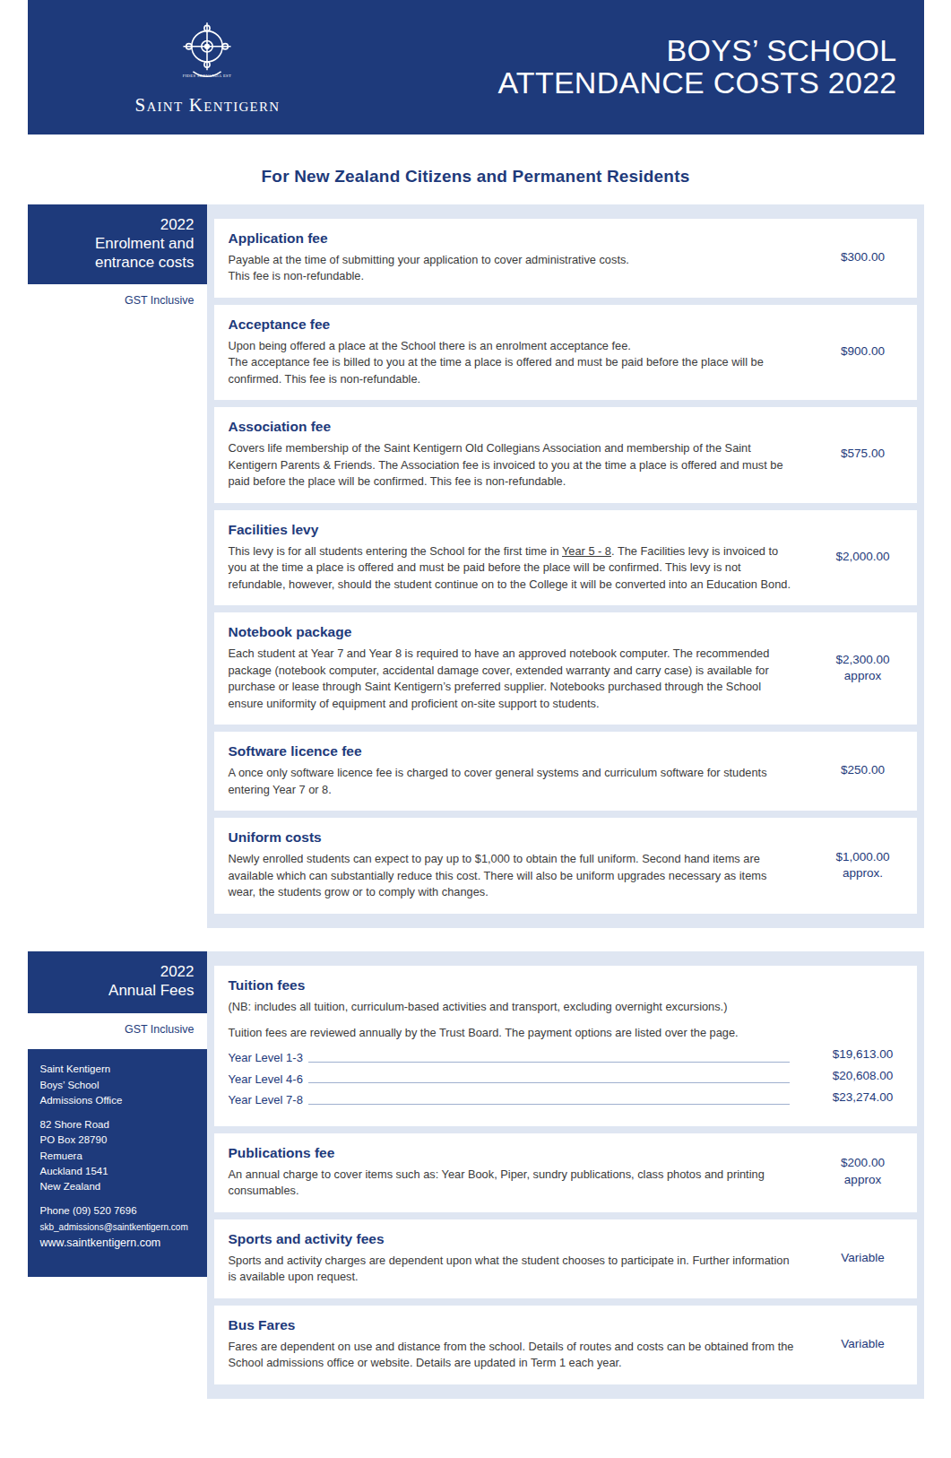FIDES SERVANDA EST
Saint Kentigern
BOYS’ SCHOOL ATTENDANCE COSTS 2022
For New Zealand Citizens and Permanent Residents
2022 Enrolment and
entrance costs
GST Inclusive
| Application fee Payable at the time of submitting your application to cover administrative costs. This fee is non-refundable. | $300.00 |
| Acceptance fee Upon being offered a place at the School there is an enrolment acceptance fee. The acceptance fee is billed to you at the time a place is offered and must be paid before the place will be confirmed. This fee is non-refundable. | $900.00 |
| Association fee Covers life membership of the Saint Kentigern Old Collegians Association and membership of the Saint Kentigern Parents & Friends. The Association fee is invoiced to you at the time a place is offered and must be paid before the place will be confirmed. This fee is non-refundable. | $575.00 |
| Facilities levy This levy is for all students entering the School for the first time in Year 5 - 8 . The Facilities levy is invoiced to you at the time a place is offered and must be paid before the place will be confirmed. This levy is not refundable, however, should the student continue on to the College it will be converted into an Education Bond. | $2,000.00 |
| Notebook package Each student at Year 7 and Year 8 is required to have an approved notebook computer. The recommended package (notebook computer, accidental damage cover, extended warranty and carry case) is available for purchase or lease through Saint Kentigern’s preferred supplier. Notebooks purchased through the School ensure uniformity of equipment and proficient on-site support to students. | $2,300.00 approx |
| Software licence fee A once only software licence fee is charged to cover general systems and curriculum software for students entering Year 7 or 8. | $250.00 |
| Uniform costs Newly enrolled students can expect to pay up to $1,000 to obtain the full uniform. Second hand items are available which can substantially reduce this cost. There will also be uniform upgrades necessary as items wear, the students grow or to comply with changes. | $1,000.00 approx. |
2022 Annual Fees
GST Inclusive
Saint Kentigern
Boys’ School
Admissions Office
82 Shore Road
PO Box 28790
Remuera
Auckland 1541
New Zealand
Phone (09) 520 7696
skb_admissions@saintkentigern.com
www.saintkentigern.com
| Tuition fees (NB: includes all tuition, curriculum-based activities and transport, excluding overnight excursions.) Tuition fees are reviewed annually by the Trust Board. The payment options are listed over the page. Year Level 1-3 Year Level 4-6 Year Level 7-8 | $19,613.00 $20,608.00 $23,274.00 |
| Publications fee An annual charge to cover items such as: Year Book, Piper, sundry publications, class photos and printing consumables. | $200.00 approx |
| Sports and activity fees Sports and activity charges are dependent upon what the student chooses to participate in. Further information is available upon request. | Variable |
| Bus Fares Fares are dependent on use and distance from the school. Details of routes and costs can be obtained from the School admissions office or website. Details are updated in Term 1 each year. | Variable |